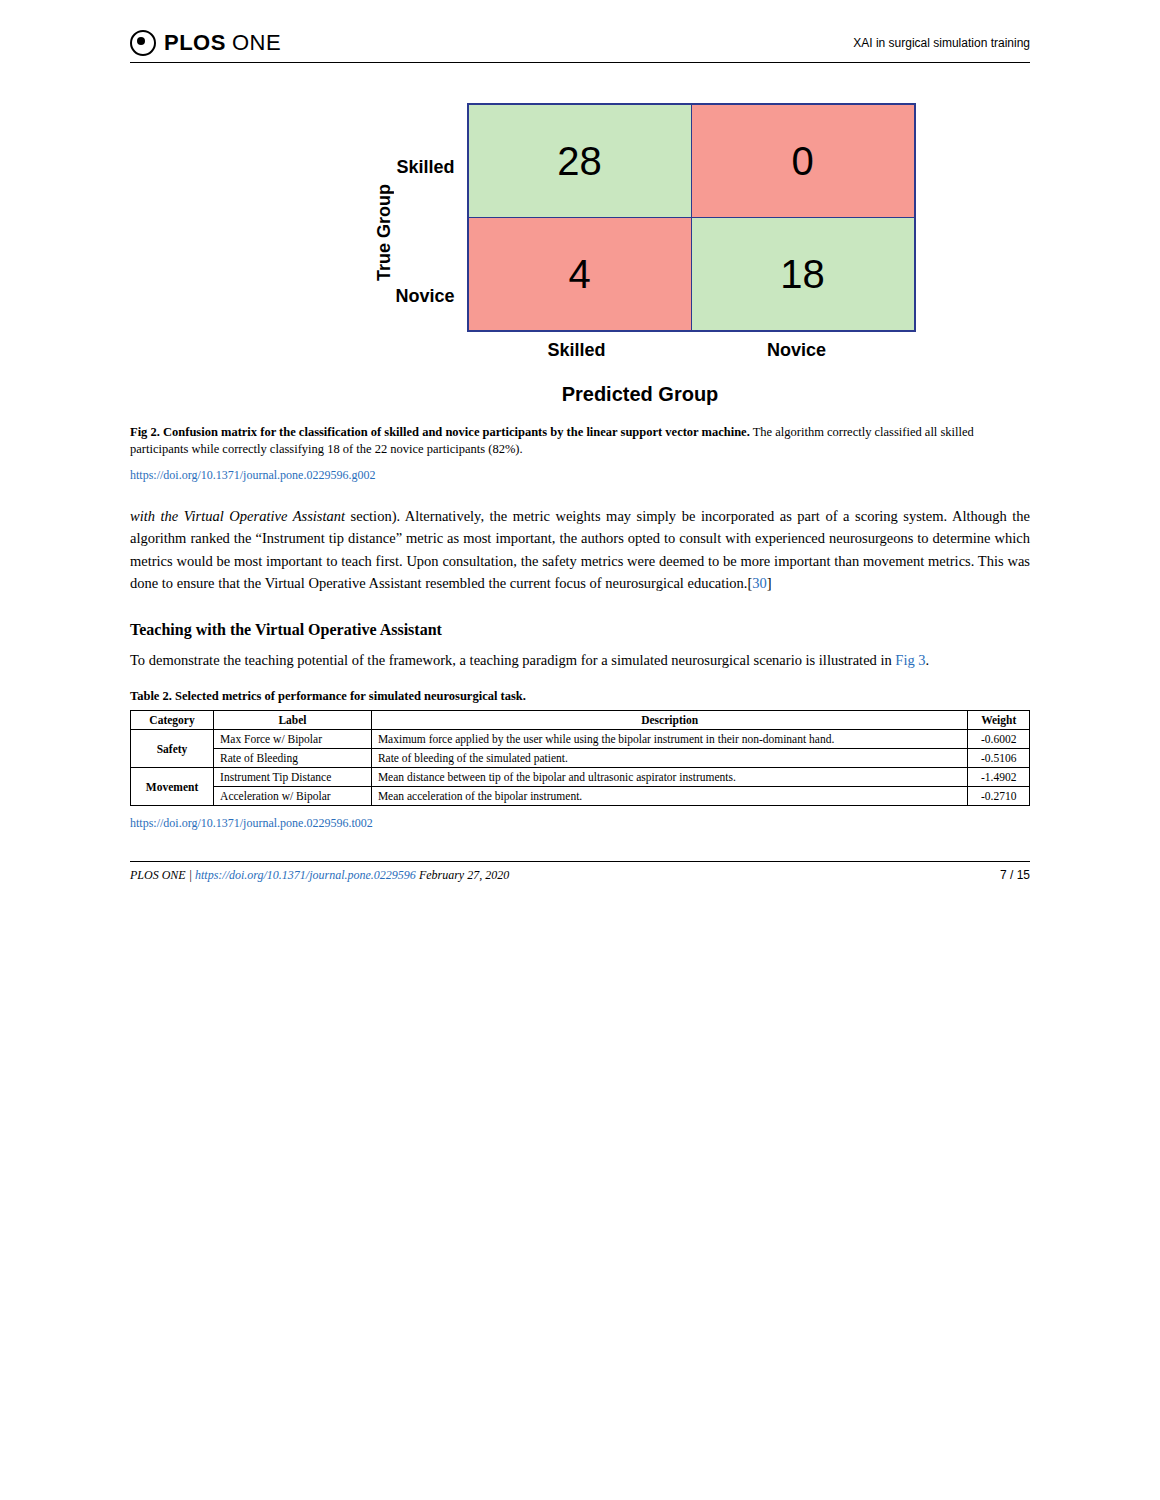PLOSONE
XAI in surgical simulation training
True Group
Skilled
Novice
| 28 | 0 |
| 4 | 18 |
Skilled
Novice
Predicted Group
Fig 2. Confusion matrix for the classification of skilled and novice participants by the linear support vector machine. The algorithm correctly classified all skilled participants while correctly classifying 18 of the 22 novice participants (82%).
https://doi.org/10.1371/journal.pone.0229596.g002
with the Virtual Operative Assistant section). Alternatively, the metric weights may simply be incorporated as part of a scoring system. Although the algorithm ranked the “Instrument tip distance” metric as most important, the authors opted to consult with experienced neurosurgeons to determine which metrics would be most important to teach first. Upon consultation, the safety metrics were deemed to be more important than movement metrics. This was done to ensure that the Virtual Operative Assistant resembled the current focus of neurosurgical education.[30]
Teaching with the Virtual Operative Assistant
To demonstrate the teaching potential of the framework, a teaching paradigm for a simulated neurosurgical scenario is illustrated in Fig 3.
Table 2. Selected metrics of performance for simulated neurosurgical task.
| Category | Label | Description | Weight |
| --- | --- | --- | --- |
| Safety | Max Force w/ Bipolar | Maximum force applied by the user while using the bipolar instrument in their non-dominant hand. | -0.6002 |
| Rate of Bleeding | Rate of bleeding of the simulated patient. | -0.5106 |
| Movement | Instrument Tip Distance | Mean distance between tip of the bipolar and ultrasonic aspirator instruments. | -1.4902 |
| Acceleration w/ Bipolar | Mean acceleration of the bipolar instrument. | -0.2710 |
https://doi.org/10.1371/journal.pone.0229596.t002
PLOS ONE | https://doi.org/10.1371/journal.pone.0229596 February 27, 2020
7 / 15